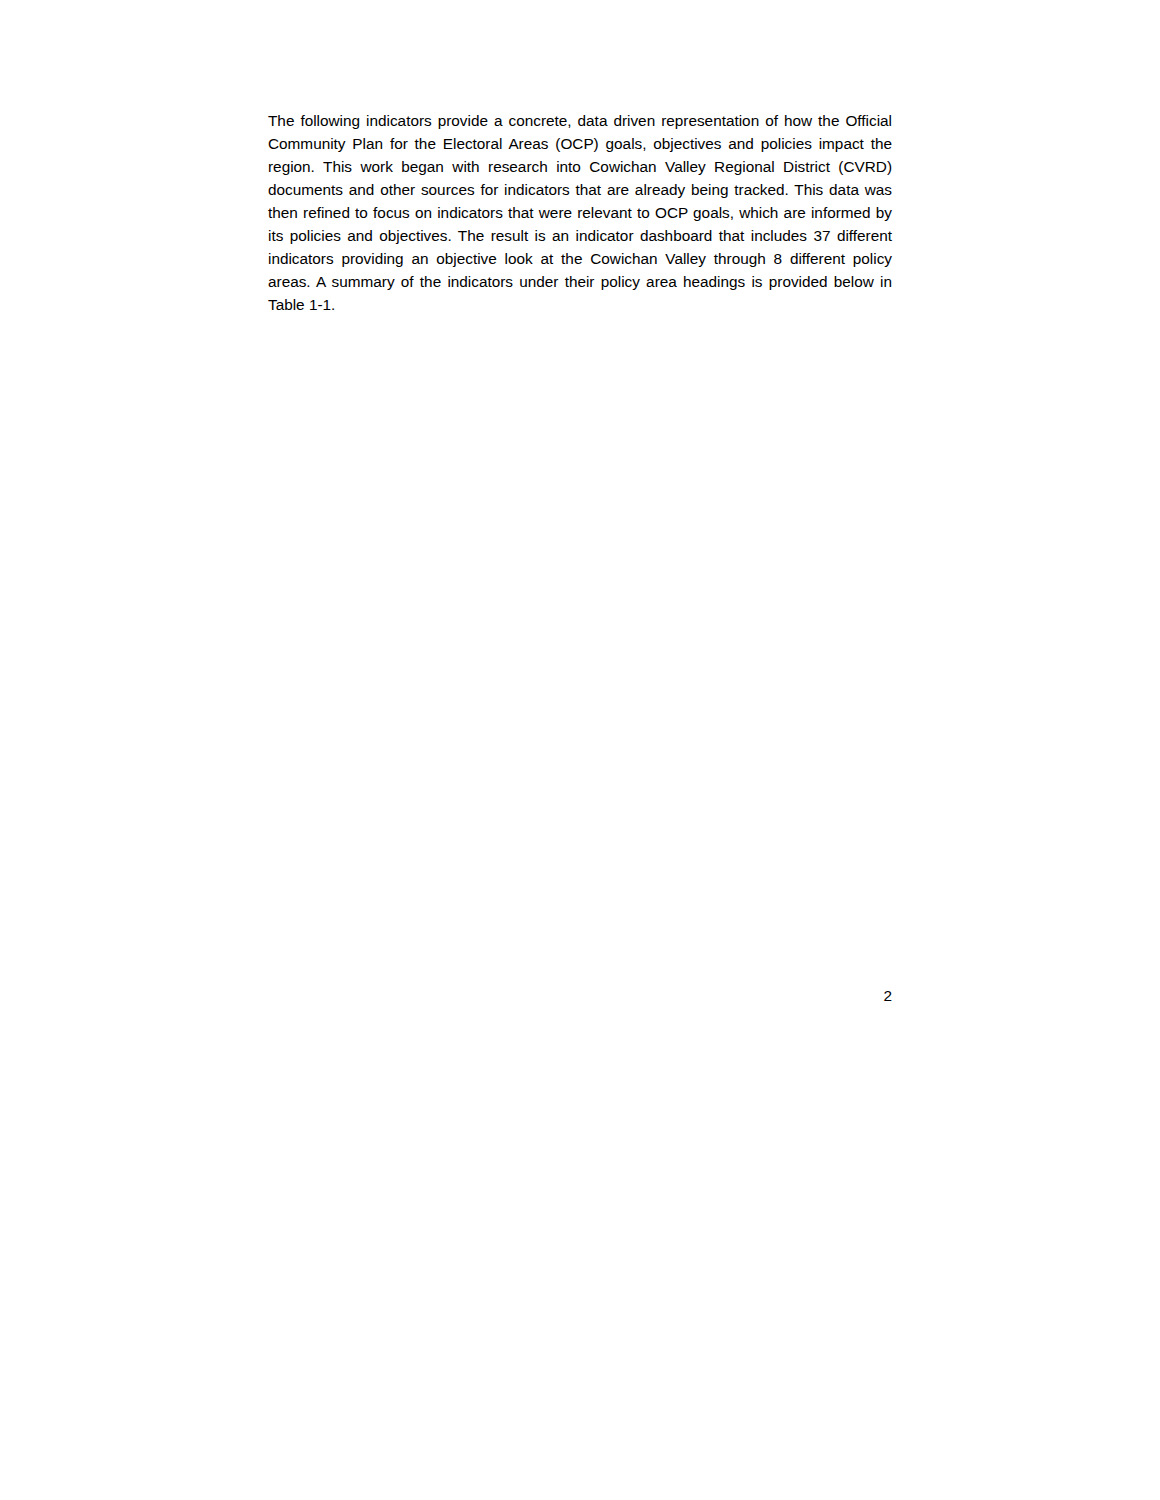The following indicators provide a concrete, data driven representation of how the Official Community Plan for the Electoral Areas (OCP) goals, objectives and policies impact the region. This work began with research into Cowichan Valley Regional District (CVRD) documents and other sources for indicators that are already being tracked. This data was then refined to focus on indicators that were relevant to OCP goals, which are informed by its policies and objectives. The result is an indicator dashboard that includes 37 different indicators providing an objective look at the Cowichan Valley through 8 different policy areas. A summary of the indicators under their policy area headings is provided below in Table 1-1.
2